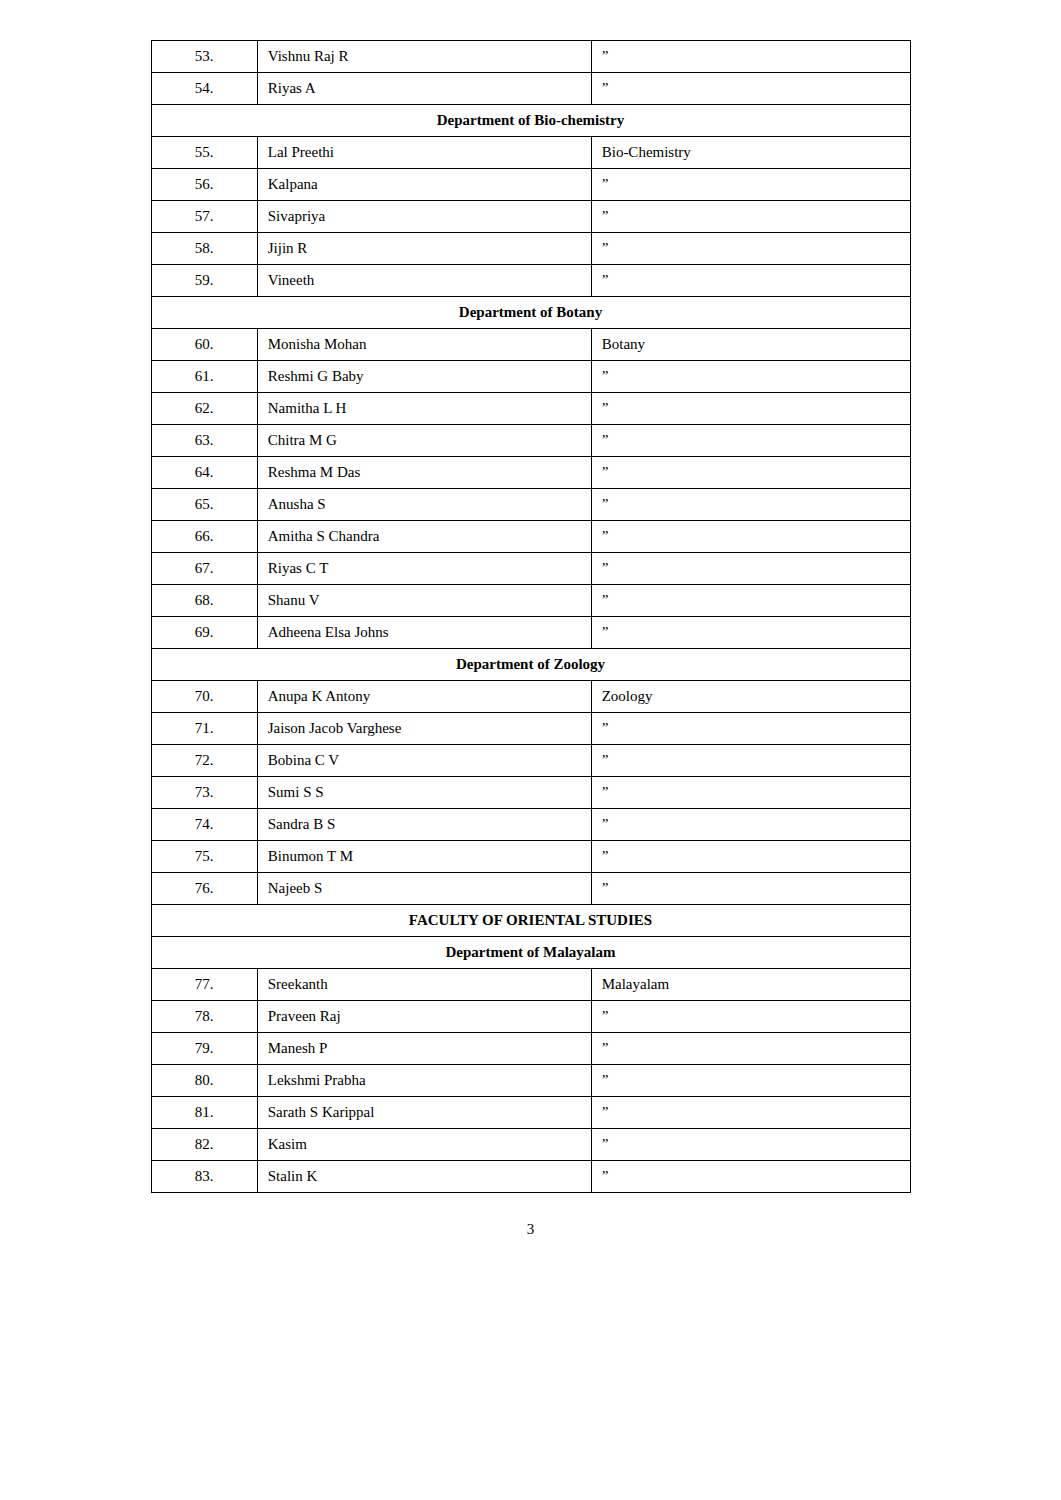| 53. | Vishnu Raj R | ” |
| 54. | Riyas A | ” |
| Department of Bio-chemistry |
| 55. | Lal Preethi | Bio-Chemistry |
| 56. | Kalpana | ” |
| 57. | Sivapriya | ” |
| 58. | Jijin R | ” |
| 59. | Vineeth | ” |
| Department of Botany |
| 60. | Monisha Mohan | Botany |
| 61. | Reshmi G Baby | ” |
| 62. | Namitha L H | ” |
| 63. | Chitra M G | ” |
| 64. | Reshma M Das | ” |
| 65. | Anusha S | ” |
| 66. | Amitha S Chandra | ” |
| 67. | Riyas C T | ” |
| 68. | Shanu V | ” |
| 69. | Adheena Elsa Johns | ” |
| Department of Zoology |
| 70. | Anupa K Antony | Zoology |
| 71. | Jaison Jacob Varghese | ” |
| 72. | Bobina C V | ” |
| 73. | Sumi S S | ” |
| 74. | Sandra B S | ” |
| 75. | Binumon T M | ” |
| 76. | Najeeb S | ” |
| FACULTY OF ORIENTAL STUDIES |
| Department of Malayalam |
| 77. | Sreekanth | Malayalam |
| 78. | Praveen Raj | ” |
| 79. | Manesh P | ” |
| 80. | Lekshmi Prabha | ” |
| 81. | Sarath S Karippal | ” |
| 82. | Kasim | ” |
| 83. | Stalin K | ” |
3